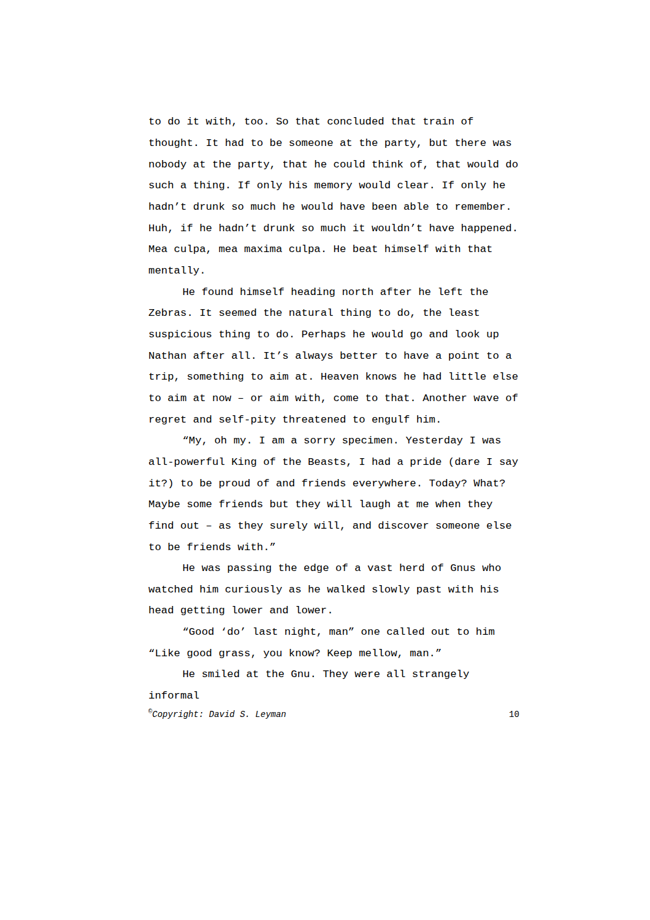to do it with, too. So that concluded that train of thought. It had to be someone at the party, but there was nobody at the party, that he could think of, that would do such a thing. If only his memory would clear. If only he hadn’t drunk so much he would have been able to remember. Huh, if he hadn’t drunk so much it wouldn’t have happened. Mea culpa, mea maxima culpa. He beat himself with that mentally.
He found himself heading north after he left the Zebras. It seemed the natural thing to do, the least suspicious thing to do. Perhaps he would go and look up Nathan after all. It’s always better to have a point to a trip, something to aim at. Heaven knows he had little else to aim at now – or aim with, come to that. Another wave of regret and self-pity threatened to engulf him.
“My, oh my. I am a sorry specimen. Yesterday I was all-powerful King of the Beasts, I had a pride (dare I say it?) to be proud of and friends everywhere. Today? What? Maybe some friends but they will laugh at me when they find out – as they surely will, and discover someone else to be friends with.”
He was passing the edge of a vast herd of Gnus who watched him curiously as he walked slowly past with his head getting lower and lower.
“Good ‘do’ last night, man” one called out to him “Like good grass, you know? Keep mellow, man.”
He smiled at the Gnu. They were all strangely informal
©Copyright: David S. Leyman 10